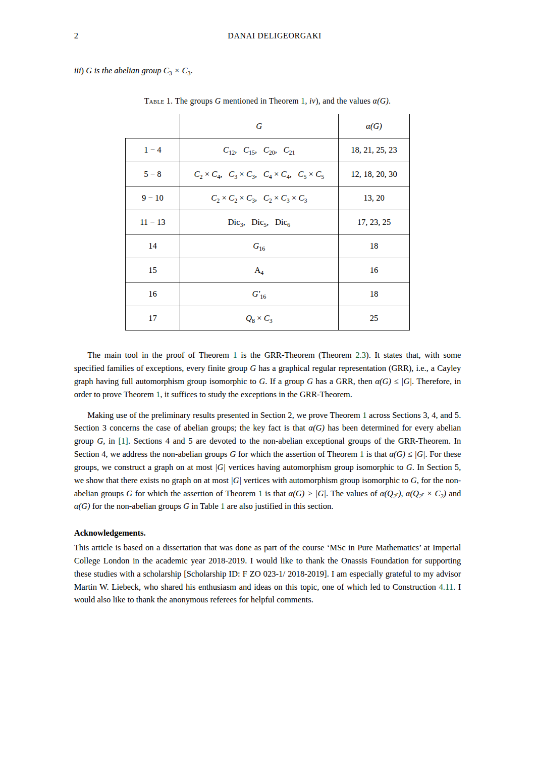2 DANAI DELIGEORGAKI
iii) G is the abelian group C3 × C3.
Table 1. The groups G mentioned in Theorem 1, iv), and the values α(G).
| | G | α(G) |
| 1 − 4 | C 12 , C 15 , C 20 , C 21 | 18, 21, 25, 23 |
| 5 − 8 | C 2 × C 4 , C 3 × C 3 , C 4 × C 4 , C 5 × C 5 | 12, 18, 20, 30 |
| 9 − 10 | C 2 × C 2 × C 3 , C 2 × C 3 × C 3 | 13, 20 |
| 11 − 13 | Dic 3 , Dic 5 , Dic 6 | 17, 23, 25 |
| 14 | G 16 | 18 |
| 15 | A 4 | 16 |
| 16 | G′ 16 | 18 |
| 17 | Q 8 × C 3 | 25 |
The main tool in the proof of Theorem 1 is the GRR-Theorem (Theorem 2.3). It states that, with some specified families of exceptions, every finite group G has a graphical regular representation (GRR), i.e., a Cayley graph having full automorphism group isomorphic to G. If a group G has a GRR, then α(G) ≤ |G|. Therefore, in order to prove Theorem 1, it suffices to study the exceptions in the GRR-Theorem.
Making use of the preliminary results presented in Section 2, we prove Theorem 1 across Sections 3, 4, and 5. Section 3 concerns the case of abelian groups; the key fact is that α(G) has been determined for every abelian group G, in [1]. Sections 4 and 5 are devoted to the non-abelian exceptional groups of the GRR-Theorem. In Section 4, we address the non-abelian groups G for which the assertion of Theorem 1 is that α(G) ≤ |G|. For these groups, we construct a graph on at most |G| vertices having automorphism group isomorphic to G. In Section 5, we show that there exists no graph on at most |G| vertices with automorphism group isomorphic to G, for the non-abelian groups G for which the assertion of Theorem 1 is that α(G) > |G|. The values of α(Q2r), α(Q2r × C2) and α(G) for the non-abelian groups G in Table 1 are also justified in this section.
Acknowledgements.
This article is based on a dissertation that was done as part of the course ‘MSc in Pure Mathematics’ at Imperial College London in the academic year 2018-2019. I would like to thank the Onassis Foundation for supporting these studies with a scholarship [Scholarship ID: F ZO 023-1/ 2018-2019]. I am especially grateful to my advisor Martin W. Liebeck, who shared his enthusiasm and ideas on this topic, one of which led to Construction 4.11. I would also like to thank the anonymous referees for helpful comments.